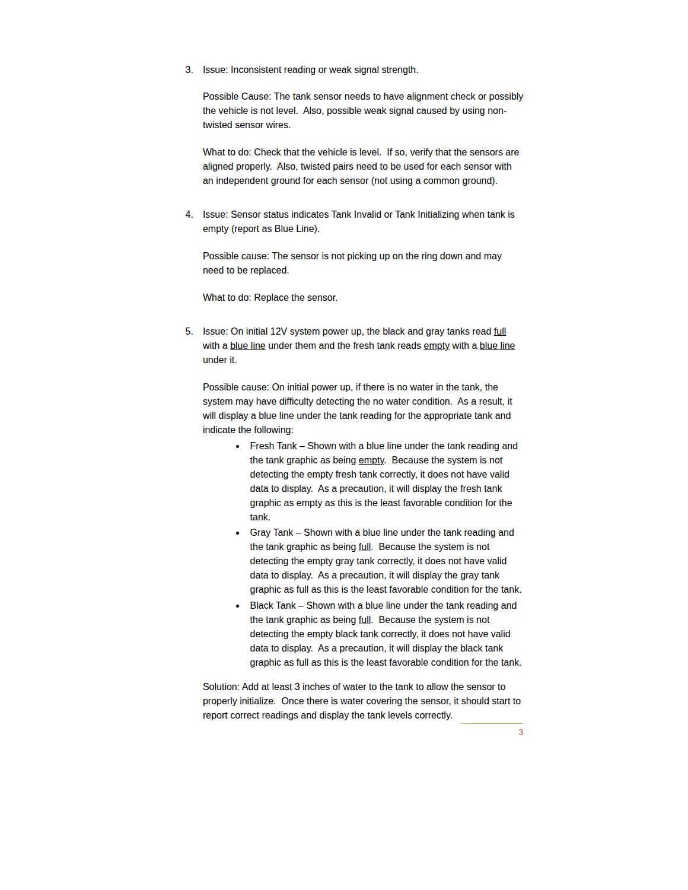Issue: Inconsistent reading or weak signal strength.
Possible Cause: The tank sensor needs to have alignment check or possibly the vehicle is not level. Also, possible weak signal caused by using non-twisted sensor wires.
What to do: Check that the vehicle is level. If so, verify that the sensors are aligned properly. Also, twisted pairs need to be used for each sensor with an independent ground for each sensor (not using a common ground).
Issue: Sensor status indicates Tank Invalid or Tank Initializing when tank is empty (report as Blue Line).
Possible cause: The sensor is not picking up on the ring down and may need to be replaced.
What to do: Replace the sensor.
Issue: On initial 12V system power up, the black and gray tanks read full with a blue line under them and the fresh tank reads empty with a blue line under it.
Possible cause: On initial power up, if there is no water in the tank, the system may have difficulty detecting the no water condition. As a result, it will display a blue line under the tank reading for the appropriate tank and indicate the following:
Fresh Tank – Shown with a blue line under the tank reading and the tank graphic as being empty. Because the system is not detecting the empty fresh tank correctly, it does not have valid data to display. As a precaution, it will display the fresh tank graphic as empty as this is the least favorable condition for the tank.
Gray Tank – Shown with a blue line under the tank reading and the tank graphic as being full. Because the system is not detecting the empty gray tank correctly, it does not have valid data to display. As a precaution, it will display the gray tank graphic as full as this is the least favorable condition for the tank.
Black Tank – Shown with a blue line under the tank reading and the tank graphic as being full. Because the system is not detecting the empty black tank correctly, it does not have valid data to display. As a precaution, it will display the black tank graphic as full as this is the least favorable condition for the tank.
Solution: Add at least 3 inches of water to the tank to allow the sensor to properly initialize. Once there is water covering the sensor, it should start to report correct readings and display the tank levels correctly.
3